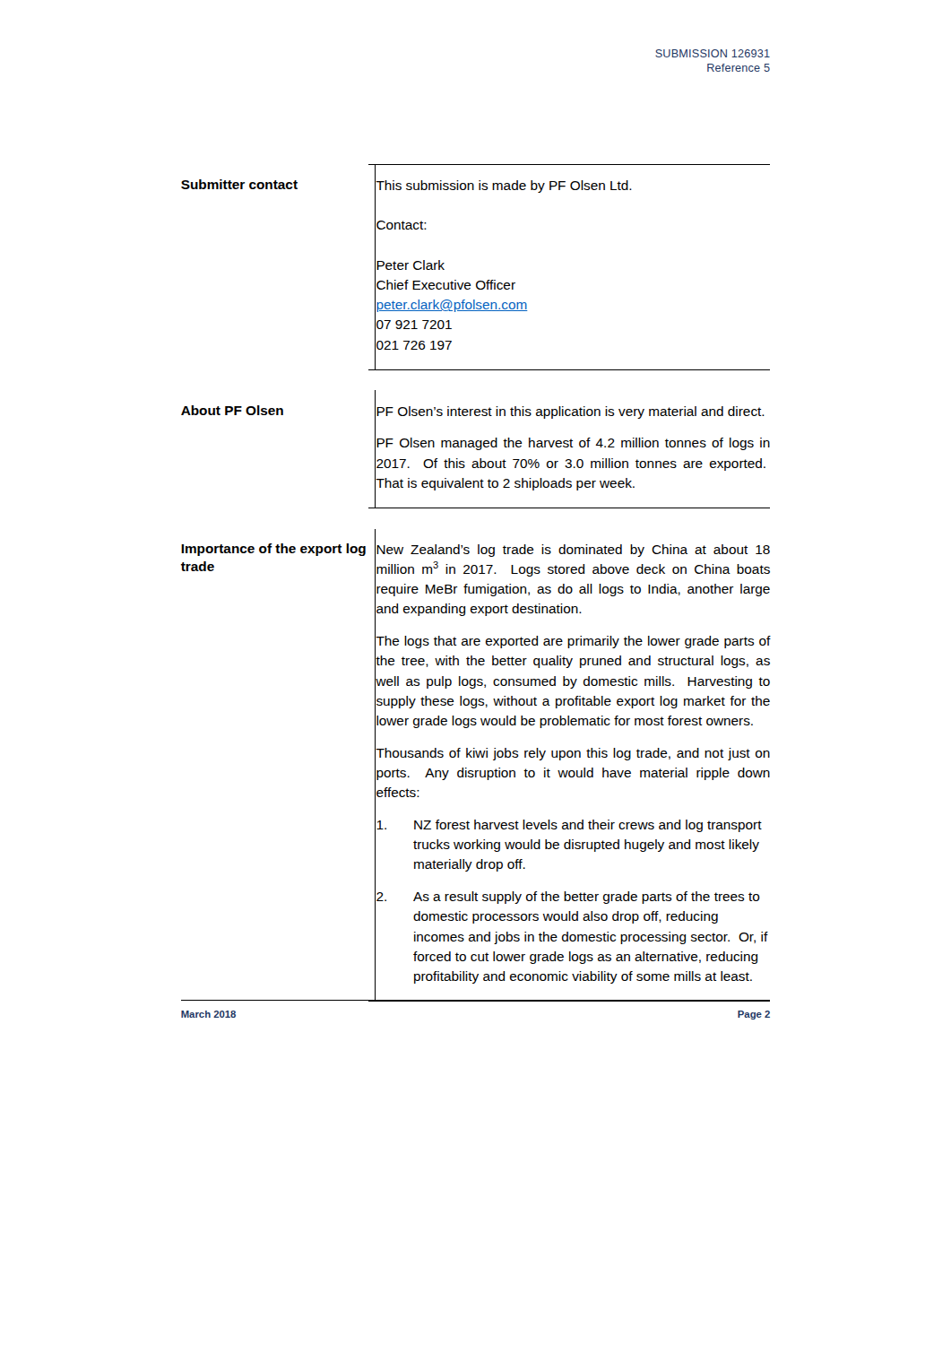SUBMISSION 126931
Reference 5
| Submitter contact | This submission is made by PF Olsen Ltd. Contact: Peter Clark Chief Executive Officer peter.clark@pfolsen.com 07 921 7201 021 726 197 |
| About PF Olsen | PF Olsen’s interest in this application is very material and direct. PF Olsen managed the harvest of 4.2 million tonnes of logs in 2017. Of this about 70% or 3.0 million tonnes are exported. That is equivalent to 2 shiploads per week. |
| Importance of the export log trade | New Zealand’s log trade is dominated by China at about 18 million m 3 in 2017. Logs stored above deck on China boats require MeBr fumigation, as do all logs to India, another large and expanding export destination. The logs that are exported are primarily the lower grade parts of the tree, with the better quality pruned and structural logs, as well as pulp logs, consumed by domestic mills. Harvesting to supply these logs, without a profitable export log market for the lower grade logs would be problematic for most forest owners. Thousands of kiwi jobs rely upon this log trade, and not just on ports. Any disruption to it would have material ripple down effects: NZ forest harvest levels and their crews and log transport trucks working would be disrupted hugely and most likely materially drop off. As a result supply of the better grade parts of the trees to domestic processors would also drop off, reducing incomes and jobs in the domestic processing sector. Or, if forced to cut lower grade logs as an alternative, reducing profitability and economic viability of some mills at least. |
March 2018 Page 2